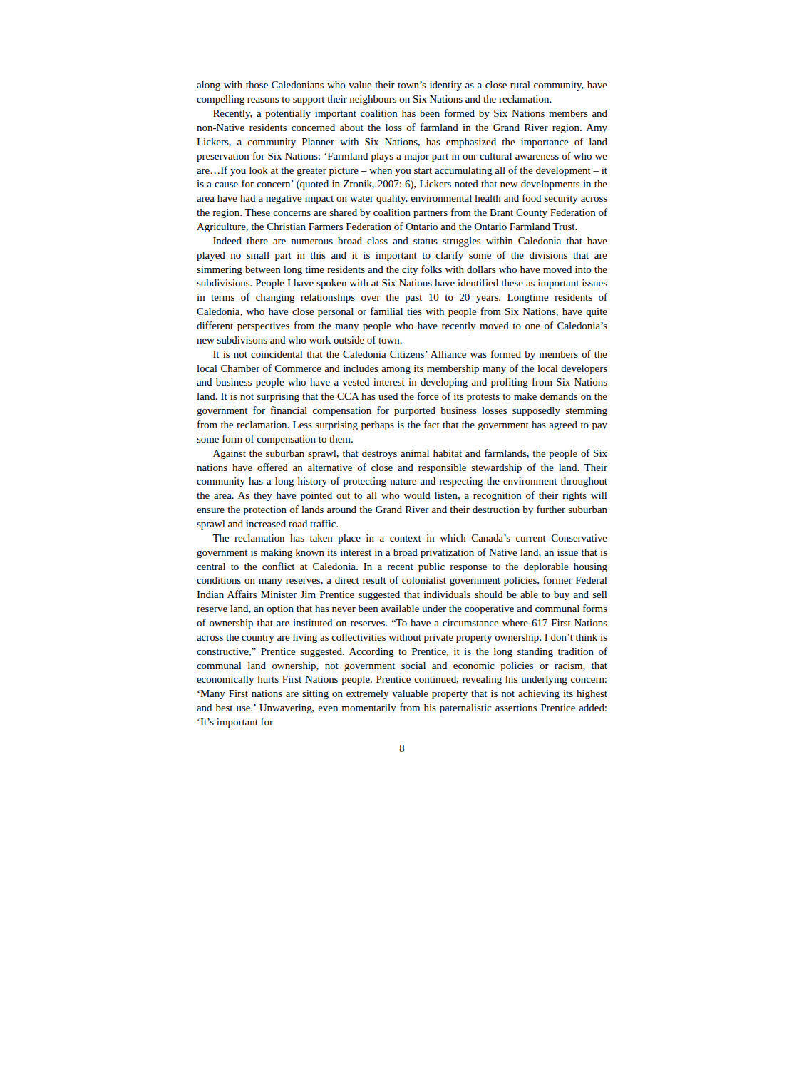along with those Caledonians who value their town’s identity as a close rural community, have compelling reasons to support their neighbours on Six Nations and the reclamation.
Recently, a potentially important coalition has been formed by Six Nations members and non-Native residents concerned about the loss of farmland in the Grand River region. Amy Lickers, a community Planner with Six Nations, has emphasized the importance of land preservation for Six Nations: ‘Farmland plays a major part in our cultural awareness of who we are…If you look at the greater picture – when you start accumulating all of the development – it is a cause for concern’ (quoted in Zronik, 2007: 6), Lickers noted that new developments in the area have had a negative impact on water quality, environmental health and food security across the region. These concerns are shared by coalition partners from the Brant County Federation of Agriculture, the Christian Farmers Federation of Ontario and the Ontario Farmland Trust.
Indeed there are numerous broad class and status struggles within Caledonia that have played no small part in this and it is important to clarify some of the divisions that are simmering between long time residents and the city folks with dollars who have moved into the subdivisions. People I have spoken with at Six Nations have identified these as important issues in terms of changing relationships over the past 10 to 20 years. Longtime residents of Caledonia, who have close personal or familial ties with people from Six Nations, have quite different perspectives from the many people who have recently moved to one of Caledonia’s new subdivisons and who work outside of town.
It is not coincidental that the Caledonia Citizens’ Alliance was formed by members of the local Chamber of Commerce and includes among its membership many of the local developers and business people who have a vested interest in developing and profiting from Six Nations land. It is not surprising that the CCA has used the force of its protests to make demands on the government for financial compensation for purported business losses supposedly stemming from the reclamation. Less surprising perhaps is the fact that the government has agreed to pay some form of compensation to them.
Against the suburban sprawl, that destroys animal habitat and farmlands, the people of Six nations have offered an alternative of close and responsible stewardship of the land. Their community has a long history of protecting nature and respecting the environment throughout the area. As they have pointed out to all who would listen, a recognition of their rights will ensure the protection of lands around the Grand River and their destruction by further suburban sprawl and increased road traffic.
The reclamation has taken place in a context in which Canada’s current Conservative government is making known its interest in a broad privatization of Native land, an issue that is central to the conflict at Caledonia. In a recent public response to the deplorable housing conditions on many reserves, a direct result of colonialist government policies, former Federal Indian Affairs Minister Jim Prentice suggested that individuals should be able to buy and sell reserve land, an option that has never been available under the cooperative and communal forms of ownership that are instituted on reserves. “To have a circumstance where 617 First Nations across the country are living as collectivities without private property ownership, I don’t think is constructive,” Prentice suggested. According to Prentice, it is the long standing tradition of communal land ownership, not government social and economic policies or racism, that economically hurts First Nations people. Prentice continued, revealing his underlying concern: ‘Many First nations are sitting on extremely valuable property that is not achieving its highest and best use.’ Unwavering, even momentarily from his paternalistic assertions Prentice added: ‘It’s important for
8